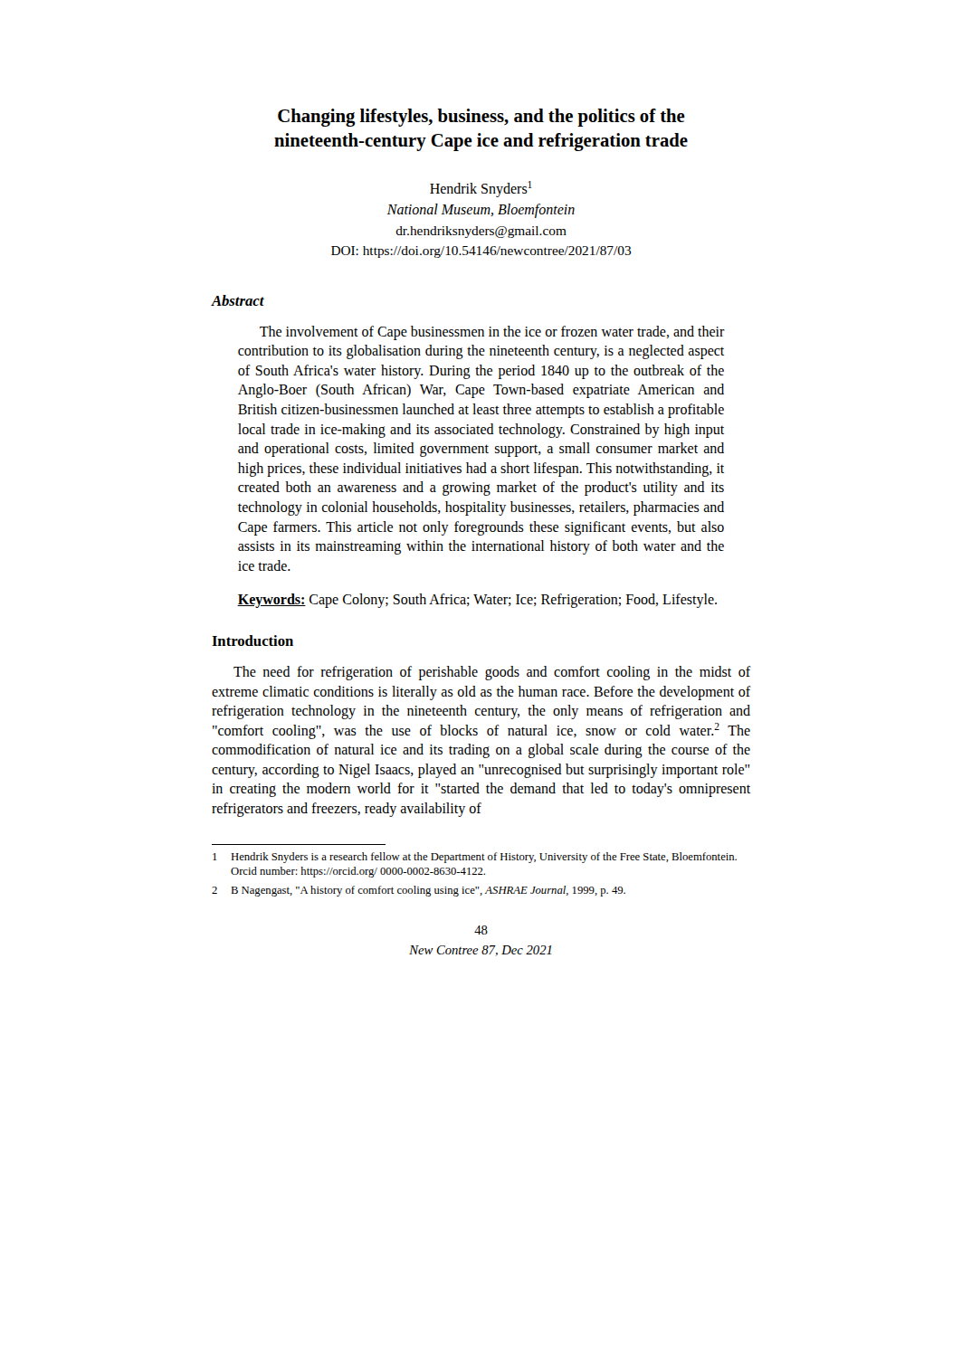Changing lifestyles, business, and the politics of the nineteenth-century Cape ice and refrigeration trade
Hendrik Snyders1
National Museum, Bloemfontein
dr.hendriksnyders@gmail.com
DOI: https://doi.org/10.54146/newcontree/2021/87/03
Abstract
The involvement of Cape businessmen in the ice or frozen water trade, and their contribution to its globalisation during the nineteenth century, is a neglected aspect of South Africa's water history. During the period 1840 up to the outbreak of the Anglo-Boer (South African) War, Cape Town-based expatriate American and British citizen-businessmen launched at least three attempts to establish a profitable local trade in ice-making and its associated technology. Constrained by high input and operational costs, limited government support, a small consumer market and high prices, these individual initiatives had a short lifespan. This notwithstanding, it created both an awareness and a growing market of the product's utility and its technology in colonial households, hospitality businesses, retailers, pharmacies and Cape farmers. This article not only foregrounds these significant events, but also assists in its mainstreaming within the international history of both water and the ice trade.
Keywords: Cape Colony; South Africa; Water; Ice; Refrigeration; Food, Lifestyle.
Introduction
The need for refrigeration of perishable goods and comfort cooling in the midst of extreme climatic conditions is literally as old as the human race. Before the development of refrigeration technology in the nineteenth century, the only means of refrigeration and "comfort cooling", was the use of blocks of natural ice, snow or cold water.2 The commodification of natural ice and its trading on a global scale during the course of the century, according to Nigel Isaacs, played an "unrecognised but surprisingly important role" in creating the modern world for it "started the demand that led to today's omnipresent refrigerators and freezers, ready availability of
1
Hendrik Snyders is a research fellow at the Department of History, University of the Free State, Bloemfontein. Orcid number: https://orcid.org/ 0000-0002-8630-4122.
2
B Nagengast, "A history of comfort cooling using ice", ASHRAE Journal, 1999, p. 49.
48
New Contree 87, Dec 2021